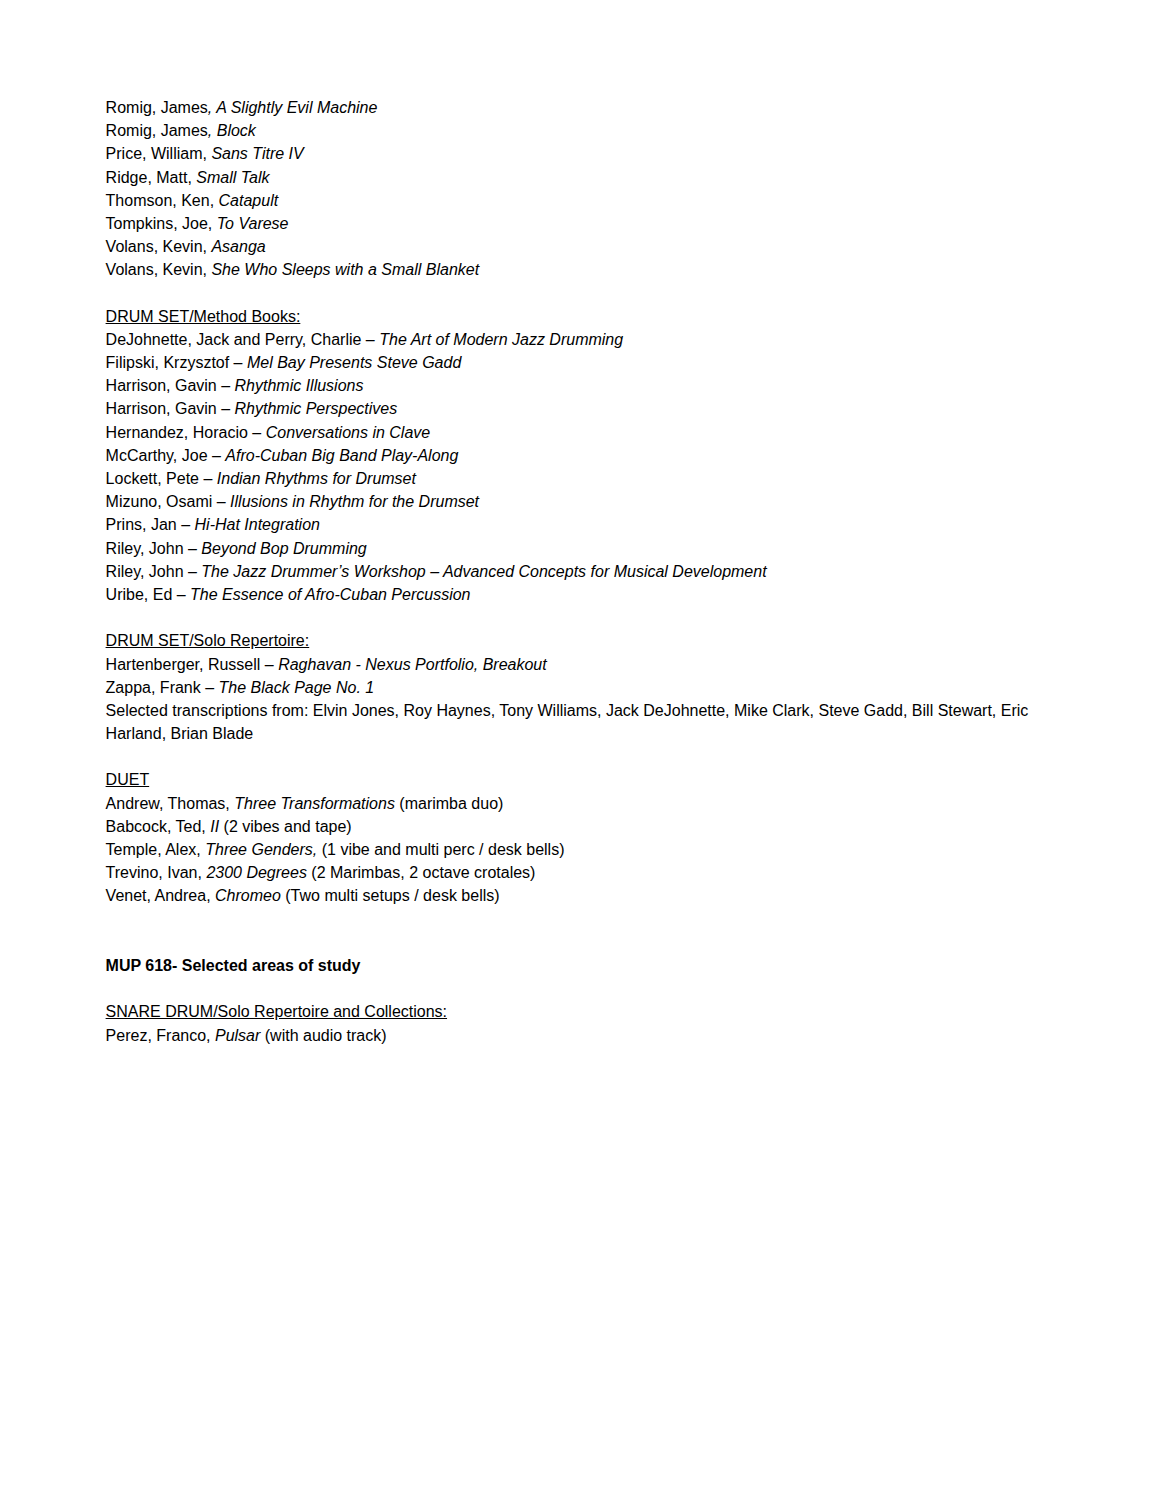Romig, James, A Slightly Evil Machine
Romig, James, Block
Price, William, Sans Titre IV
Ridge, Matt, Small Talk
Thomson, Ken, Catapult
Tompkins, Joe, To Varese
Volans, Kevin, Asanga
Volans, Kevin, She Who Sleeps with a Small Blanket
DRUM SET/Method Books:
DeJohnette, Jack and Perry, Charlie – The Art of Modern Jazz Drumming
Filipski, Krzysztof – Mel Bay Presents Steve Gadd
Harrison, Gavin – Rhythmic Illusions
Harrison, Gavin – Rhythmic Perspectives
Hernandez, Horacio – Conversations in Clave
McCarthy, Joe – Afro-Cuban Big Band Play-Along
Lockett, Pete – Indian Rhythms for Drumset
Mizuno, Osami – Illusions in Rhythm for the Drumset
Prins, Jan – Hi-Hat Integration
Riley, John – Beyond Bop Drumming
Riley, John – The Jazz Drummer’s Workshop – Advanced Concepts for Musical Development
Uribe, Ed – The Essence of Afro-Cuban Percussion
DRUM SET/Solo Repertoire:
Hartenberger, Russell – Raghavan - Nexus Portfolio, Breakout
Zappa, Frank – The Black Page No. 1
Selected transcriptions from: Elvin Jones, Roy Haynes, Tony Williams, Jack DeJohnette, Mike Clark, Steve Gadd, Bill Stewart, Eric Harland, Brian Blade
DUET
Andrew, Thomas, Three Transformations (marimba duo)
Babcock, Ted, II (2 vibes and tape)
Temple, Alex, Three Genders, (1 vibe and multi perc / desk bells)
Trevino, Ivan, 2300 Degrees (2 Marimbas, 2 octave crotales)
Venet, Andrea, Chromeo (Two multi setups / desk bells)
MUP 618- Selected areas of study
SNARE DRUM/Solo Repertoire and Collections:
Perez, Franco, Pulsar (with audio track)